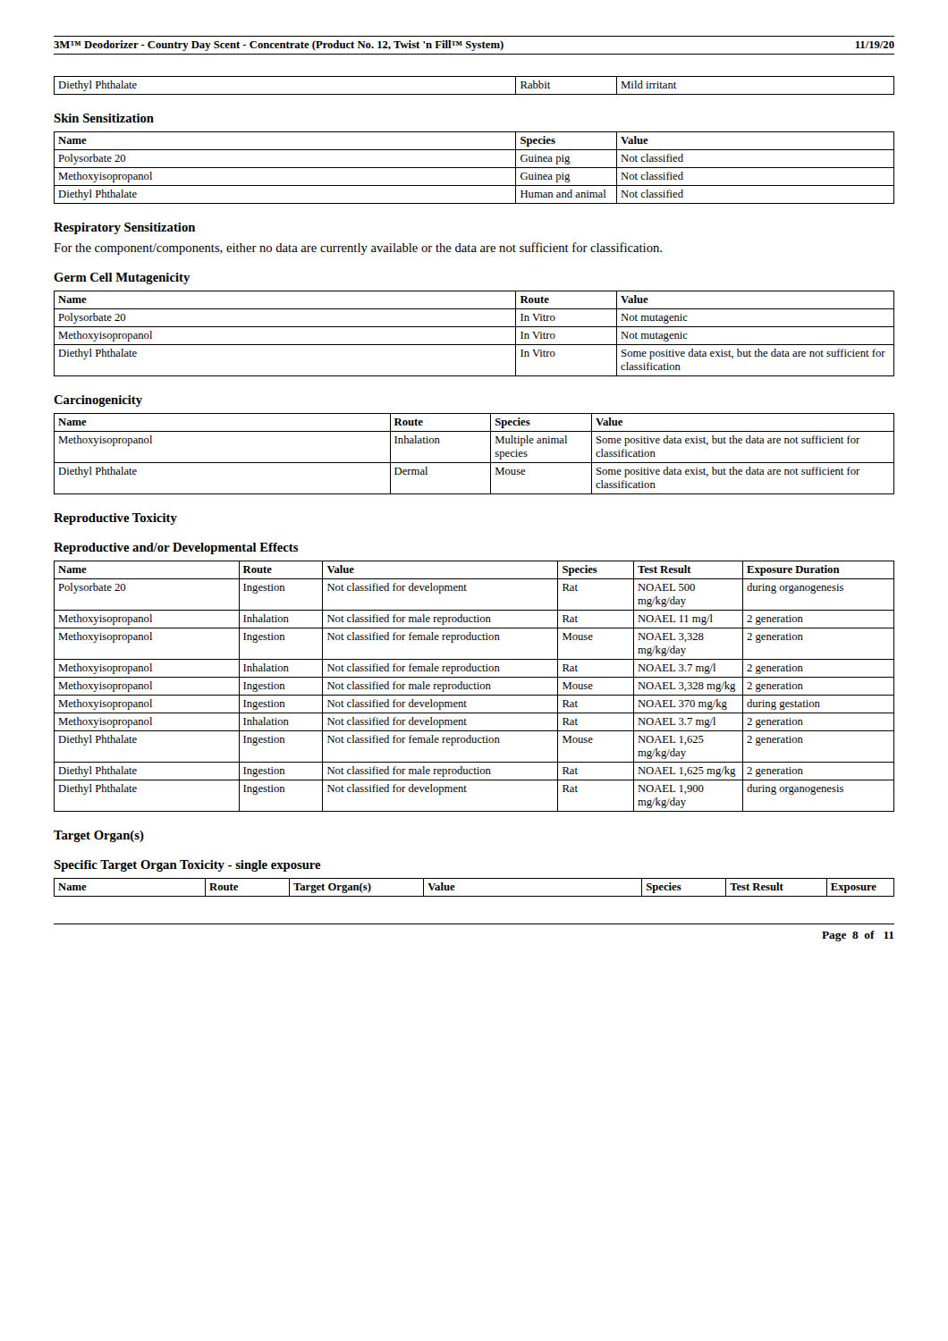3M™ Deodorizer - Country Day Scent - Concentrate (Product No. 12, Twist 'n Fill™ System) 11/19/20
| Diethyl Phthalate | Rabbit | Mild irritant |
Skin Sensitization
| Name | Species | Value |
| --- | --- | --- |
| Polysorbate 20 | Guinea pig | Not classified |
| Methoxyisopropanol | Guinea pig | Not classified |
| Diethyl Phthalate | Human and animal | Not classified |
Respiratory Sensitization
For the component/components, either no data are currently available or the data are not sufficient for classification.
Germ Cell Mutagenicity
| Name | Route | Value |
| --- | --- | --- |
| Polysorbate 20 | In Vitro | Not mutagenic |
| Methoxyisopropanol | In Vitro | Not mutagenic |
| Diethyl Phthalate | In Vitro | Some positive data exist, but the data are not sufficient for classification |
Carcinogenicity
| Name | Route | Species | Value |
| --- | --- | --- | --- |
| Methoxyisopropanol | Inhalation | Multiple animal species | Some positive data exist, but the data are not sufficient for classification |
| Diethyl Phthalate | Dermal | Mouse | Some positive data exist, but the data are not sufficient for classification |
Reproductive Toxicity
Reproductive and/or Developmental Effects
| Name | Route | Value | Species | Test Result | Exposure Duration |
| --- | --- | --- | --- | --- | --- |
| Polysorbate 20 | Ingestion | Not classified for development | Rat | NOAEL 500 mg/kg/day | during organogenesis |
| Methoxyisopropanol | Inhalation | Not classified for male reproduction | Rat | NOAEL 11 mg/l | 2 generation |
| Methoxyisopropanol | Ingestion | Not classified for female reproduction | Mouse | NOAEL 3,328 mg/kg/day | 2 generation |
| Methoxyisopropanol | Inhalation | Not classified for female reproduction | Rat | NOAEL 3.7 mg/l | 2 generation |
| Methoxyisopropanol | Ingestion | Not classified for male reproduction | Mouse | NOAEL 3,328 mg/kg | 2 generation |
| Methoxyisopropanol | Ingestion | Not classified for development | Rat | NOAEL 370 mg/kg | during gestation |
| Methoxyisopropanol | Inhalation | Not classified for development | Rat | NOAEL 3.7 mg/l | 2 generation |
| Diethyl Phthalate | Ingestion | Not classified for female reproduction | Mouse | NOAEL 1,625 mg/kg/day | 2 generation |
| Diethyl Phthalate | Ingestion | Not classified for male reproduction | Rat | NOAEL 1,625 mg/kg | 2 generation |
| Diethyl Phthalate | Ingestion | Not classified for development | Rat | NOAEL 1,900 mg/kg/day | during organogenesis |
Target Organ(s)
Specific Target Organ Toxicity - single exposure
| Name | Route | Target Organ(s) | Value | Species | Test Result | Exposure |
| --- | --- | --- | --- | --- | --- | --- |
Page 8 of 11